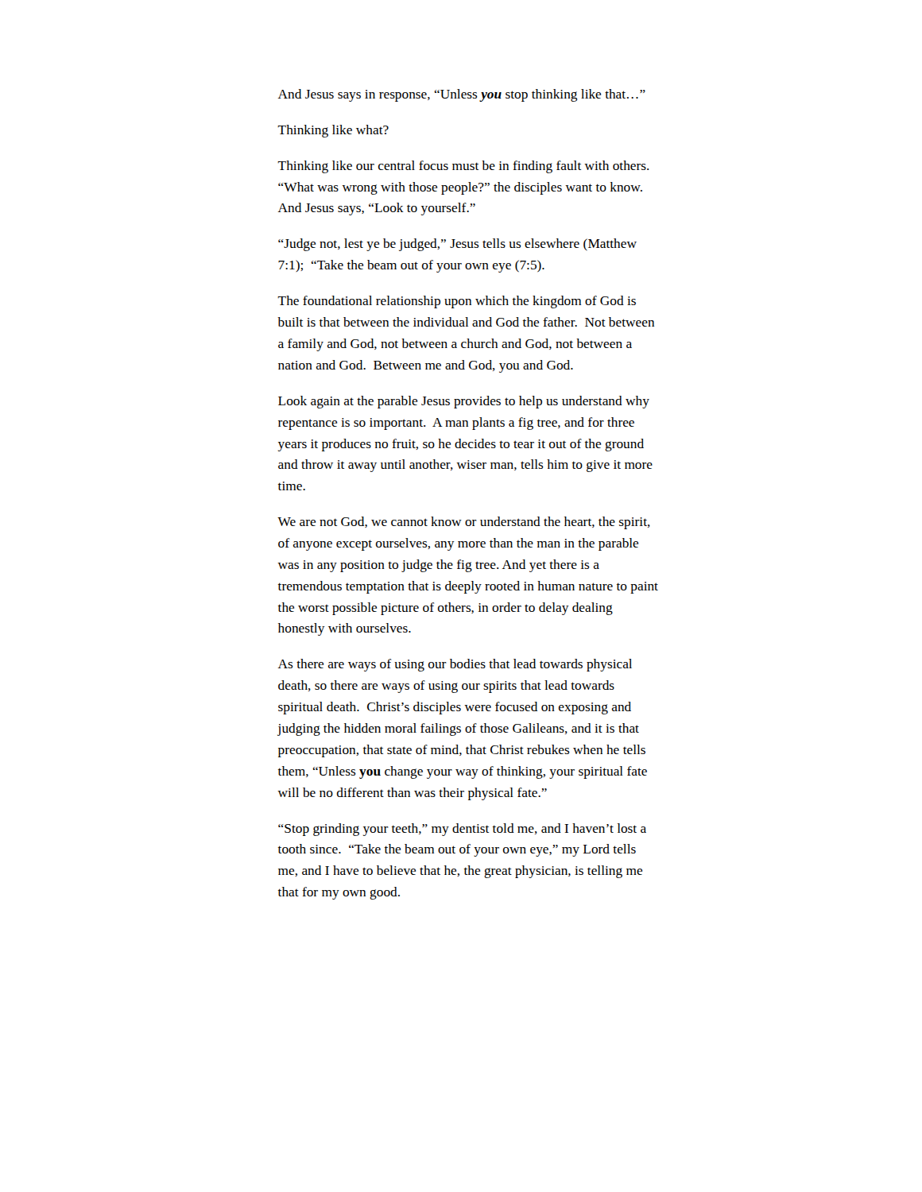And Jesus says in response, “Unless you stop thinking like that…”
Thinking like what?
Thinking like our central focus must be in finding fault with others. “What was wrong with those people?” the disciples want to know. And Jesus says, “Look to yourself.”
“Judge not, lest ye be judged,” Jesus tells us elsewhere (Matthew 7:1); “Take the beam out of your own eye (7:5).
The foundational relationship upon which the kingdom of God is built is that between the individual and God the father. Not between a family and God, not between a church and God, not between a nation and God. Between me and God, you and God.
Look again at the parable Jesus provides to help us understand why repentance is so important. A man plants a fig tree, and for three years it produces no fruit, so he decides to tear it out of the ground and throw it away until another, wiser man, tells him to give it more time.
We are not God, we cannot know or understand the heart, the spirit, of anyone except ourselves, any more than the man in the parable was in any position to judge the fig tree. And yet there is a tremendous temptation that is deeply rooted in human nature to paint the worst possible picture of others, in order to delay dealing honestly with ourselves.
As there are ways of using our bodies that lead towards physical death, so there are ways of using our spirits that lead towards spiritual death. Christ’s disciples were focused on exposing and judging the hidden moral failings of those Galileans, and it is that preoccupation, that state of mind, that Christ rebukes when he tells them, “Unless you change your way of thinking, your spiritual fate will be no different than was their physical fate.”
“Stop grinding your teeth,” my dentist told me, and I haven’t lost a tooth since. “Take the beam out of your own eye,” my Lord tells me, and I have to believe that he, the great physician, is telling me that for my own good.